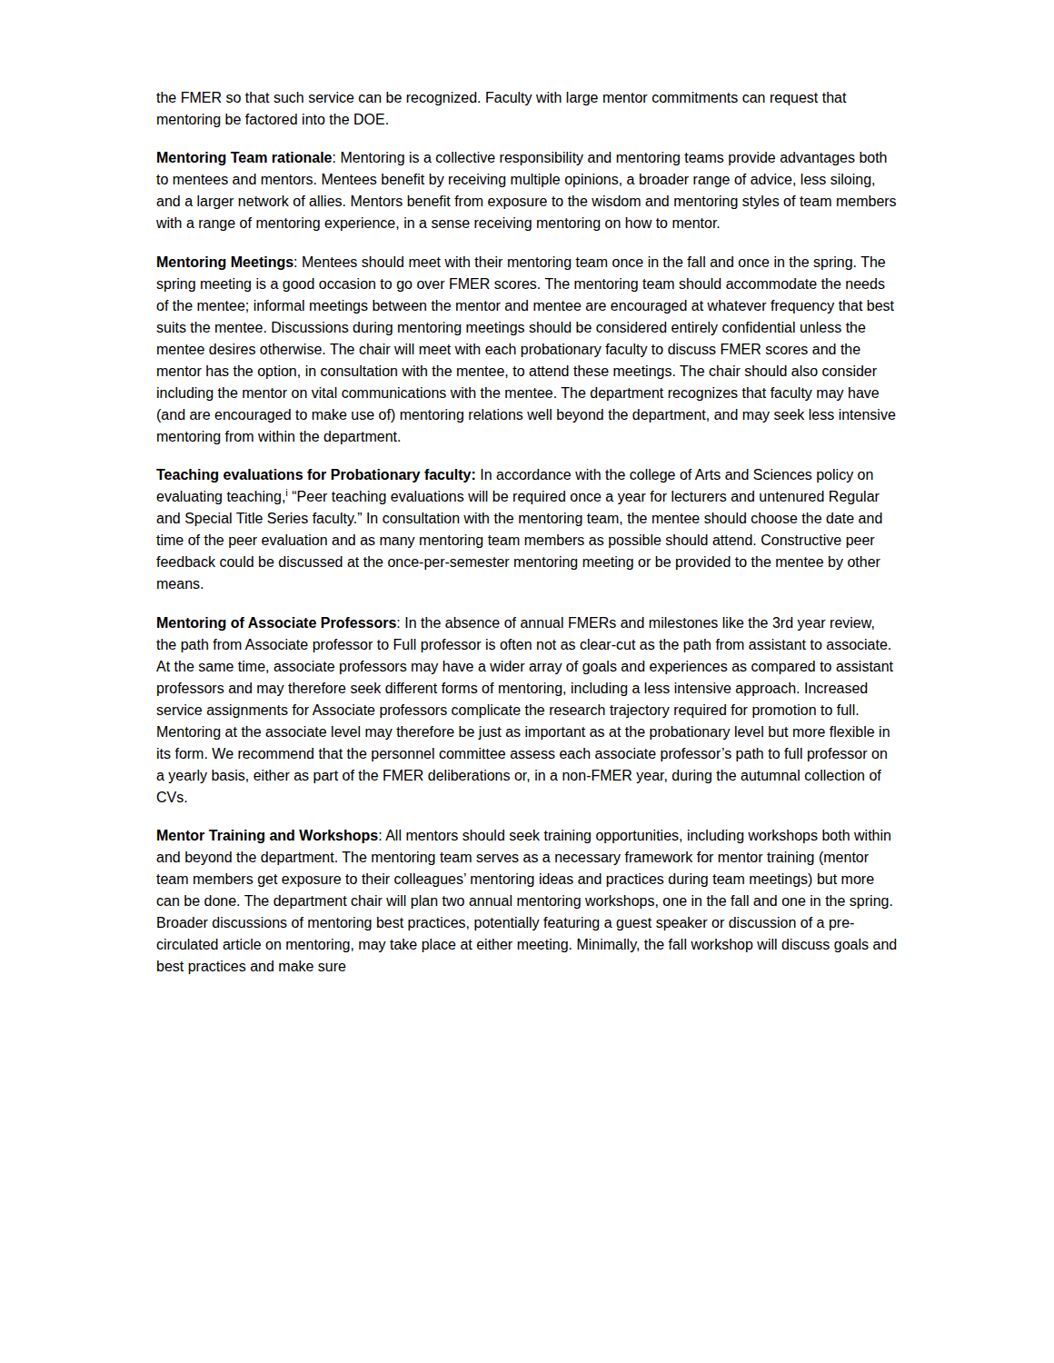the FMER so that such service can be recognized. Faculty with large mentor commitments can request that mentoring be factored into the DOE.
Mentoring Team rationale: Mentoring is a collective responsibility and mentoring teams provide advantages both to mentees and mentors. Mentees benefit by receiving multiple opinions, a broader range of advice, less siloing, and a larger network of allies. Mentors benefit from exposure to the wisdom and mentoring styles of team members with a range of mentoring experience, in a sense receiving mentoring on how to mentor.
Mentoring Meetings: Mentees should meet with their mentoring team once in the fall and once in the spring. The spring meeting is a good occasion to go over FMER scores. The mentoring team should accommodate the needs of the mentee; informal meetings between the mentor and mentee are encouraged at whatever frequency that best suits the mentee. Discussions during mentoring meetings should be considered entirely confidential unless the mentee desires otherwise. The chair will meet with each probationary faculty to discuss FMER scores and the mentor has the option, in consultation with the mentee, to attend these meetings. The chair should also consider including the mentor on vital communications with the mentee. The department recognizes that faculty may have (and are encouraged to make use of) mentoring relations well beyond the department, and may seek less intensive mentoring from within the department.
Teaching evaluations for Probationary faculty: In accordance with the college of Arts and Sciences policy on evaluating teaching,i “Peer teaching evaluations will be required once a year for lecturers and untenured Regular and Special Title Series faculty.” In consultation with the mentoring team, the mentee should choose the date and time of the peer evaluation and as many mentoring team members as possible should attend. Constructive peer feedback could be discussed at the once-per-semester mentoring meeting or be provided to the mentee by other means.
Mentoring of Associate Professors: In the absence of annual FMERs and milestones like the 3rd year review, the path from Associate professor to Full professor is often not as clear-cut as the path from assistant to associate. At the same time, associate professors may have a wider array of goals and experiences as compared to assistant professors and may therefore seek different forms of mentoring, including a less intensive approach. Increased service assignments for Associate professors complicate the research trajectory required for promotion to full. Mentoring at the associate level may therefore be just as important as at the probationary level but more flexible in its form. We recommend that the personnel committee assess each associate professor’s path to full professor on a yearly basis, either as part of the FMER deliberations or, in a non-FMER year, during the autumnal collection of CVs.
Mentor Training and Workshops: All mentors should seek training opportunities, including workshops both within and beyond the department. The mentoring team serves as a necessary framework for mentor training (mentor team members get exposure to their colleagues’ mentoring ideas and practices during team meetings) but more can be done. The department chair will plan two annual mentoring workshops, one in the fall and one in the spring. Broader discussions of mentoring best practices, potentially featuring a guest speaker or discussion of a pre-circulated article on mentoring, may take place at either meeting. Minimally, the fall workshop will discuss goals and best practices and make sure